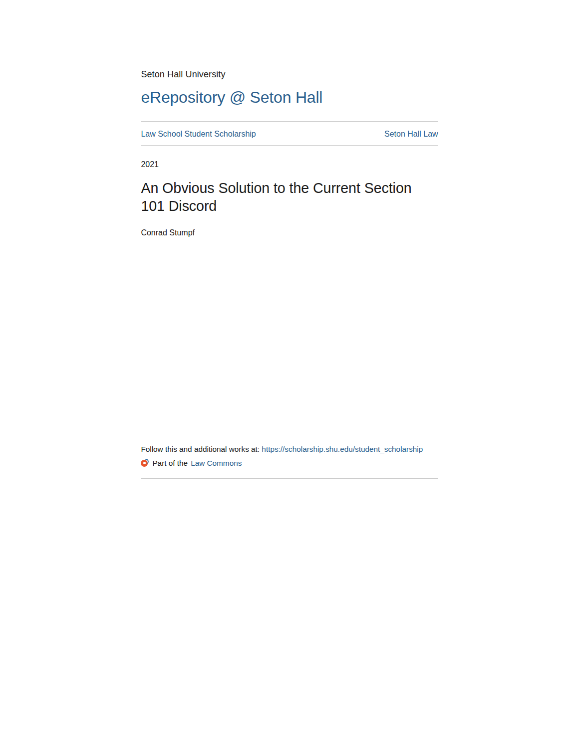Seton Hall University
eRepository @ Seton Hall
Law School Student Scholarship Seton Hall Law
2021
An Obvious Solution to the Current Section 101 Discord
Conrad Stumpf
Follow this and additional works at: https://scholarship.shu.edu/student_scholarship
Part of the Law Commons